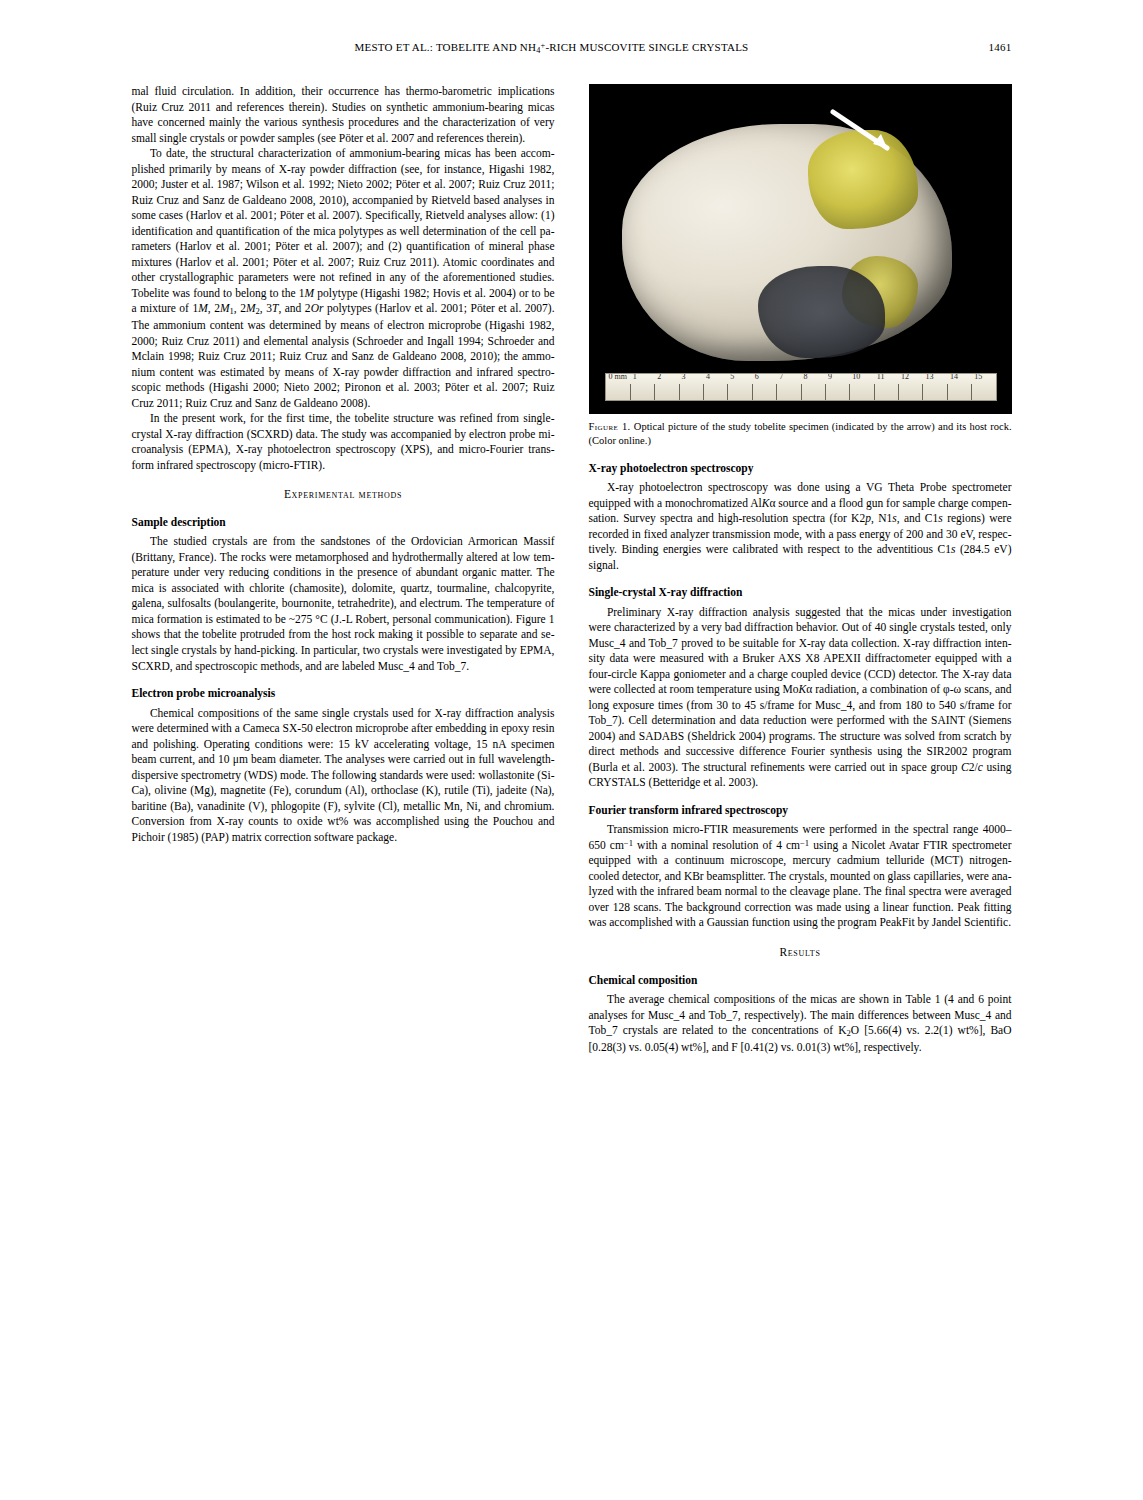Mesto et al.: Tobelite and NH4+-rich muscovite single crystals
1461
mal fluid circulation. In addition, their occurrence has thermo-barometric implications (Ruiz Cruz 2011 and references therein). Studies on synthetic ammonium-bearing micas have concerned mainly the various synthesis procedures and the characterization of very small single crystals or powder samples (see Pöter et al. 2007 and references therein).
To date, the structural characterization of ammonium-bearing micas has been accomplished primarily by means of X-ray powder diffraction (see, for instance, Higashi 1982, 2000; Juster et al. 1987; Wilson et al. 1992; Nieto 2002; Pöter et al. 2007; Ruiz Cruz 2011; Ruiz Cruz and Sanz de Galdeano 2008, 2010), accompanied by Rietveld based analyses in some cases (Harlov et al. 2001; Pöter et al. 2007). Specifically, Rietveld analyses allow: (1) identification and quantification of the mica polytypes as well determination of the cell parameters (Harlov et al. 2001; Pöter et al. 2007); and (2) quantification of mineral phase mixtures (Harlov et al. 2001; Pöter et al. 2007; Ruiz Cruz 2011). Atomic coordinates and other crystallographic parameters were not refined in any of the aforementioned studies. Tobelite was found to belong to the 1M polytype (Higashi 1982; Hovis et al. 2004) or to be a mixture of 1M, 2M1, 2M2, 3T, and 2Or polytypes (Harlov et al. 2001; Pöter et al. 2007). The ammonium content was determined by means of electron microprobe (Higashi 1982, 2000; Ruiz Cruz 2011) and elemental analysis (Schroeder and Ingall 1994; Schroeder and Mclain 1998; Ruiz Cruz 2011; Ruiz Cruz and Sanz de Galdeano 2008, 2010); the ammonium content was estimated by means of X-ray powder diffraction and infrared spectroscopic methods (Higashi 2000; Nieto 2002; Pironon et al. 2003; Pöter et al. 2007; Ruiz Cruz 2011; Ruiz Cruz and Sanz de Galdeano 2008).
In the present work, for the first time, the tobelite structure was refined from single-crystal X-ray diffraction (SCXRD) data. The study was accompanied by electron probe microanalysis (EPMA), X-ray photoelectron spectroscopy (XPS), and micro-Fourier transform infrared spectroscopy (micro-FTIR).
Experimental methods
Sample description
The studied crystals are from the sandstones of the Ordovician Armorican Massif (Brittany, France). The rocks were metamorphosed and hydrothermally altered at low temperature under very reducing conditions in the presence of abundant organic matter. The mica is associated with chlorite (chamosite), dolomite, quartz, tourmaline, chalcopyrite, galena, sulfosalts (boulangerite, bournonite, tetrahedrite), and electrum. The temperature of mica formation is estimated to be ~275 °C (J.-L Robert, personal communication). Figure 1 shows that the tobelite protruded from the host rock making it possible to separate and select single crystals by hand-picking. In particular, two crystals were investigated by EPMA, SCXRD, and spectroscopic methods, and are labeled Musc_4 and Tob_7.
Electron probe microanalysis
Chemical compositions of the same single crystals used for X-ray diffraction analysis were determined with a Cameca SX-50 electron microprobe after embedding in epoxy resin and polishing. Operating conditions were: 15 kV accelerating voltage, 15 nA specimen beam current, and 10 μm beam diameter. The analyses were carried out in full wavelength-dispersive spectrometry (WDS) mode. The following standards were used: wollastonite (Si-Ca), olivine (Mg), magnetite (Fe), corundum (Al), orthoclase (K), rutile (Ti), jadeite (Na), baritine (Ba), vanadinite (V), phlogopite (F), sylvite (Cl), metallic Mn, Ni, and chromium. Conversion from X-ray counts to oxide wt% was accomplished using the Pouchou and Pichoir (1985) (PAP) matrix correction software package.
0 mm
1
2
3
4
5
6
7
8
9
10
11
12
13
14
15
Figure 1. Optical picture of the study tobelite specimen (indicated by the arrow) and its host rock. (Color online.)
X-ray photoelectron spectroscopy
X-ray photoelectron spectroscopy was done using a VG Theta Probe spectrometer equipped with a monochromatized AlKα source and a flood gun for sample charge compensation. Survey spectra and high-resolution spectra (for K2p, N1s, and C1s regions) were recorded in fixed analyzer transmission mode, with a pass energy of 200 and 30 eV, respectively. Binding energies were calibrated with respect to the adventitious C1s (284.5 eV) signal.
Single-crystal X-ray diffraction
Preliminary X-ray diffraction analysis suggested that the micas under investigation were characterized by a very bad diffraction behavior. Out of 40 single crystals tested, only Musc_4 and Tob_7 proved to be suitable for X-ray data collection. X-ray diffraction intensity data were measured with a Bruker AXS X8 APEXII diffractometer equipped with a four-circle Kappa goniometer and a charge coupled device (CCD) detector. The X-ray data were collected at room temperature using MoKα radiation, a combination of φ-ω scans, and long exposure times (from 30 to 45 s/frame for Musc_4, and from 180 to 540 s/frame for Tob_7). Cell determination and data reduction were performed with the SAINT (Siemens 2004) and SADABS (Sheldrick 2004) programs. The structure was solved from scratch by direct methods and successive difference Fourier synthesis using the SIR2002 program (Burla et al. 2003). The structural refinements were carried out in space group C2/c using CRYSTALS (Betteridge et al. 2003).
Fourier transform infrared spectroscopy
Transmission micro-FTIR measurements were performed in the spectral range 4000–650 cm−1 with a nominal resolution of 4 cm−1 using a Nicolet Avatar FTIR spectrometer equipped with a continuum microscope, mercury cadmium telluride (MCT) nitrogen-cooled detector, and KBr beamsplitter. The crystals, mounted on glass capillaries, were analyzed with the infrared beam normal to the cleavage plane. The final spectra were averaged over 128 scans. The background correction was made using a linear function. Peak fitting was accomplished with a Gaussian function using the program PeakFit by Jandel Scientific.
Results
Chemical composition
The average chemical compositions of the micas are shown in Table 1 (4 and 6 point analyses for Musc_4 and Tob_7, respectively). The main differences between Musc_4 and Tob_7 crystals are related to the concentrations of K2O [5.66(4) vs. 2.2(1) wt%], BaO [0.28(3) vs. 0.05(4) wt%], and F [0.41(2) vs. 0.01(3) wt%], respectively.